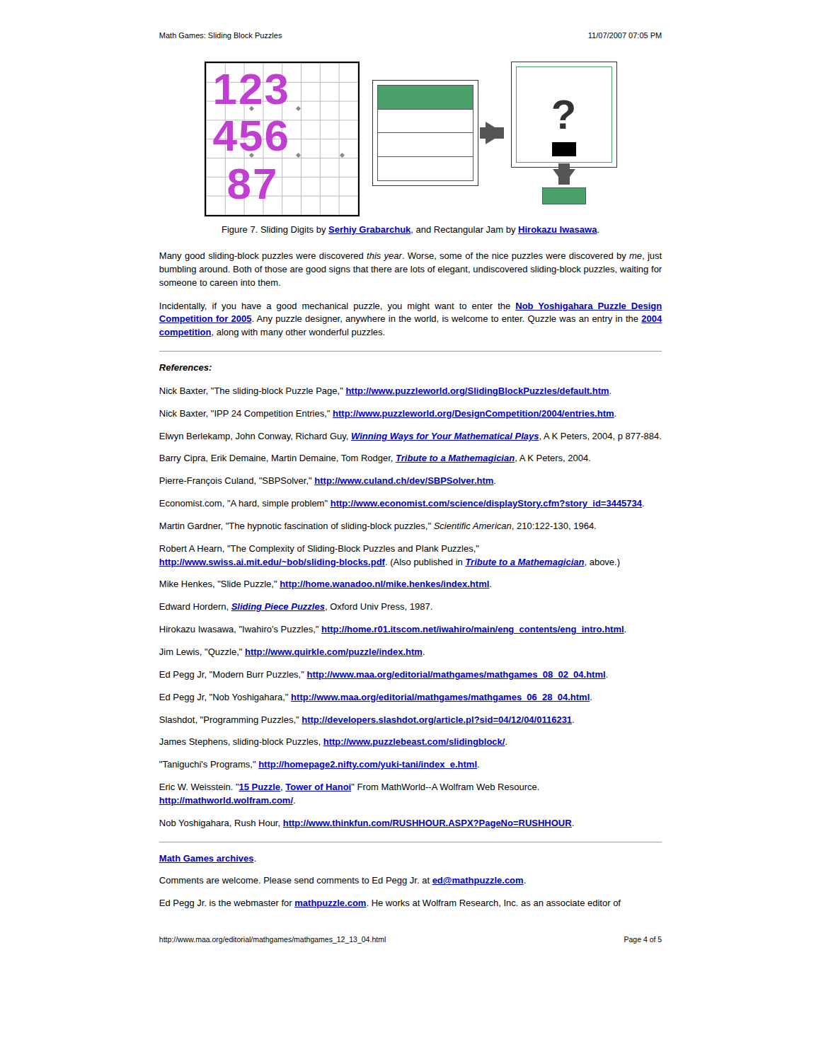Math Games: Sliding Block Puzzles
11/07/2007 07:05 PM
123
456
87
?
Figure 7. Sliding Digits by Serhiy Grabarchuk, and Rectangular Jam by Hirokazu Iwasawa.
Many good sliding-block puzzles were discovered this year. Worse, some of the nice puzzles were discovered by me, just bumbling around. Both of those are good signs that there are lots of elegant, undiscovered sliding-block puzzles, waiting for someone to careen into them.
Incidentally, if you have a good mechanical puzzle, you might want to enter the Nob Yoshigahara Puzzle Design Competition for 2005. Any puzzle designer, anywhere in the world, is welcome to enter. Quzzle was an entry in the 2004 competition, along with many other wonderful puzzles.
References:
Nick Baxter, "The sliding-block Puzzle Page," http://www.puzzleworld.org/SlidingBlockPuzzles/default.htm.
Nick Baxter, "IPP 24 Competition Entries," http://www.puzzleworld.org/DesignCompetition/2004/entries.htm.
Elwyn Berlekamp, John Conway, Richard Guy, Winning Ways for Your Mathematical Plays, A K Peters, 2004, p 877-884.
Barry Cipra, Erik Demaine, Martin Demaine, Tom Rodger, Tribute to a Mathemagician, A K Peters, 2004.
Pierre-François Culand, "SBPSolver," http://www.culand.ch/dev/SBPSolver.htm.
Economist.com, "A hard, simple problem" http://www.economist.com/science/displayStory.cfm?story_id=3445734.
Martin Gardner, "The hypnotic fascination of sliding-block puzzles," Scientific American, 210:122-130, 1964.
Robert A Hearn, "The Complexity of Sliding-Block Puzzles and Plank Puzzles,"
http://www.swiss.ai.mit.edu/~bob/sliding-blocks.pdf. (Also published in Tribute to a Mathemagician, above.)
Mike Henkes, "Slide Puzzle," http://home.wanadoo.nl/mike.henkes/index.html.
Edward Hordern, Sliding Piece Puzzles, Oxford Univ Press, 1987.
Hirokazu Iwasawa, "Iwahiro's Puzzles," http://home.r01.itscom.net/iwahiro/main/eng_contents/eng_intro.html.
Jim Lewis, "Quzzle," http://www.quirkle.com/puzzle/index.htm.
Ed Pegg Jr, "Modern Burr Puzzles," http://www.maa.org/editorial/mathgames/mathgames_08_02_04.html.
Ed Pegg Jr, "Nob Yoshigahara," http://www.maa.org/editorial/mathgames/mathgames_06_28_04.html.
Slashdot, "Programming Puzzles," http://developers.slashdot.org/article.pl?sid=04/12/04/0116231.
James Stephens, sliding-block Puzzles, http://www.puzzlebeast.com/slidingblock/.
"Taniguchi's Programs," http://homepage2.nifty.com/yuki-tani/index_e.html.
Eric W. Weisstein. "15 Puzzle, Tower of Hanoi" From MathWorld--A Wolfram Web Resource.
http://mathworld.wolfram.com/.
Nob Yoshigahara, Rush Hour, http://www.thinkfun.com/RUSHHOUR.ASPX?PageNo=RUSHHOUR.
Math Games archives.
Comments are welcome. Please send comments to Ed Pegg Jr. at ed@mathpuzzle.com.
Ed Pegg Jr. is the webmaster for mathpuzzle.com. He works at Wolfram Research, Inc. as an associate editor of
http://www.maa.org/editorial/mathgames/mathgames_12_13_04.html
Page 4 of 5